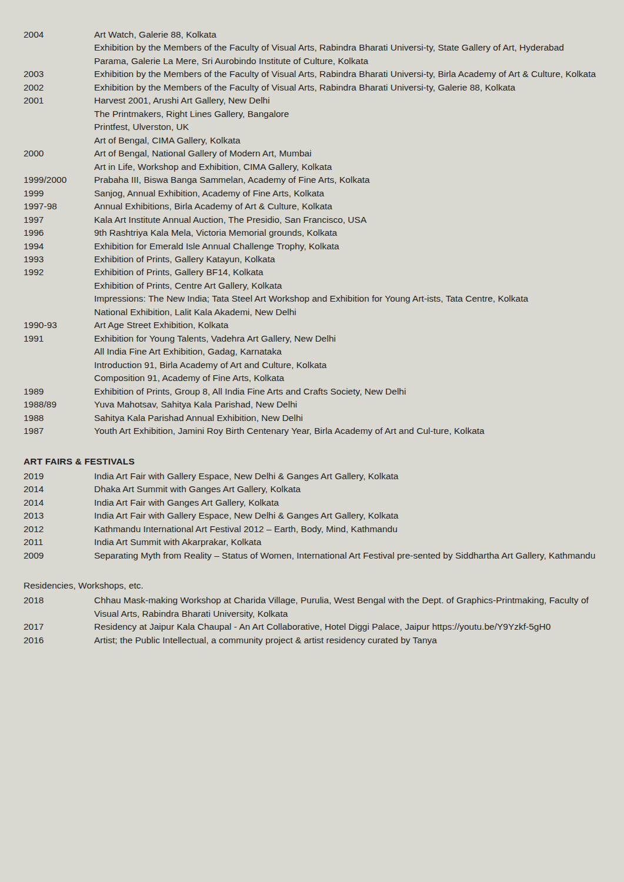2004
Art Watch, Galerie 88, Kolkata
Exhibition by the Members of the Faculty of Visual Arts, Rabindra Bharati Universi-ty, State Gallery of Art, Hyderabad
Parama, Galerie La Mere, Sri Aurobindo Institute of Culture, Kolkata
2003
Exhibition by the Members of the Faculty of Visual Arts, Rabindra Bharati Universi-ty, Birla Academy of Art & Culture, Kolkata
2002
Exhibition by the Members of the Faculty of Visual Arts, Rabindra Bharati Universi-ty, Galerie 88, Kolkata
2001
Harvest 2001, Arushi Art Gallery, New Delhi
The Printmakers, Right Lines Gallery, Bangalore
Printfest, Ulverston, UK
Art of Bengal, CIMA Gallery, Kolkata
2000
Art of Bengal, National Gallery of Modern Art, Mumbai
Art in Life, Workshop and Exhibition, CIMA Gallery, Kolkata
1999/2000
Prabaha III, Biswa Banga Sammelan, Academy of Fine Arts, Kolkata
1999
Sanjog, Annual Exhibition, Academy of Fine Arts, Kolkata
1997-98
Annual Exhibitions, Birla Academy of Art & Culture, Kolkata
1997
Kala Art Institute Annual Auction, The Presidio, San Francisco, USA
1996
9th Rashtriya Kala Mela, Victoria Memorial grounds, Kolkata
1994
Exhibition for Emerald Isle Annual Challenge Trophy, Kolkata
1993
Exhibition of Prints, Gallery Katayun, Kolkata
1992
Exhibition of Prints, Gallery BF14, Kolkata
Exhibition of Prints, Centre Art Gallery, Kolkata
Impressions: The New India; Tata Steel Art Workshop and Exhibition for Young Art-ists, Tata Centre, Kolkata
National Exhibition, Lalit Kala Akademi, New Delhi
1990-93
Art Age Street Exhibition, Kolkata
1991
Exhibition for Young Talents, Vadehra Art Gallery, New Delhi
All India Fine Art Exhibition, Gadag, Karnataka
Introduction 91, Birla Academy of Art and Culture, Kolkata
Composition 91, Academy of Fine Arts, Kolkata
1989
Exhibition of Prints, Group 8, All India Fine Arts and Crafts Society, New Delhi
1988/89
Yuva Mahotsav, Sahitya Kala Parishad, New Delhi
1988
Sahitya Kala Parishad Annual Exhibition, New Delhi
1987
Youth Art Exhibition, Jamini Roy Birth Centenary Year, Birla Academy of Art and Cul-ture, Kolkata
Art Fairs & Festivals
2019
India Art Fair with Gallery Espace, New Delhi & Ganges Art Gallery, Kolkata
2014
Dhaka Art Summit with Ganges Art Gallery, Kolkata
2014
India Art Fair with Ganges Art Gallery, Kolkata
2013
India Art Fair with Gallery Espace, New Delhi & Ganges Art Gallery, Kolkata
2012
Kathmandu International Art Festival 2012 – Earth, Body, Mind, Kathmandu
2011
India Art Summit with Akarprakar, Kolkata
2009
Separating Myth from Reality – Status of Women, International Art Festival pre-sented by Siddhartha Art Gallery, Kathmandu
Residencies, Workshops, etc.
2018
Chhau Mask-making Workshop at Charida Village, Purulia, West Bengal with the Dept. of Graphics-Printmaking, Faculty of Visual Arts, Rabindra Bharati University, Kolkata
2017
Residency at Jaipur Kala Chaupal - An Art Collaborative, Hotel Diggi Palace, Jaipur https://youtu.be/Y9Yzkf-5gH0
2016
Artist; the Public Intellectual, a community project & artist residency curated by Tanya